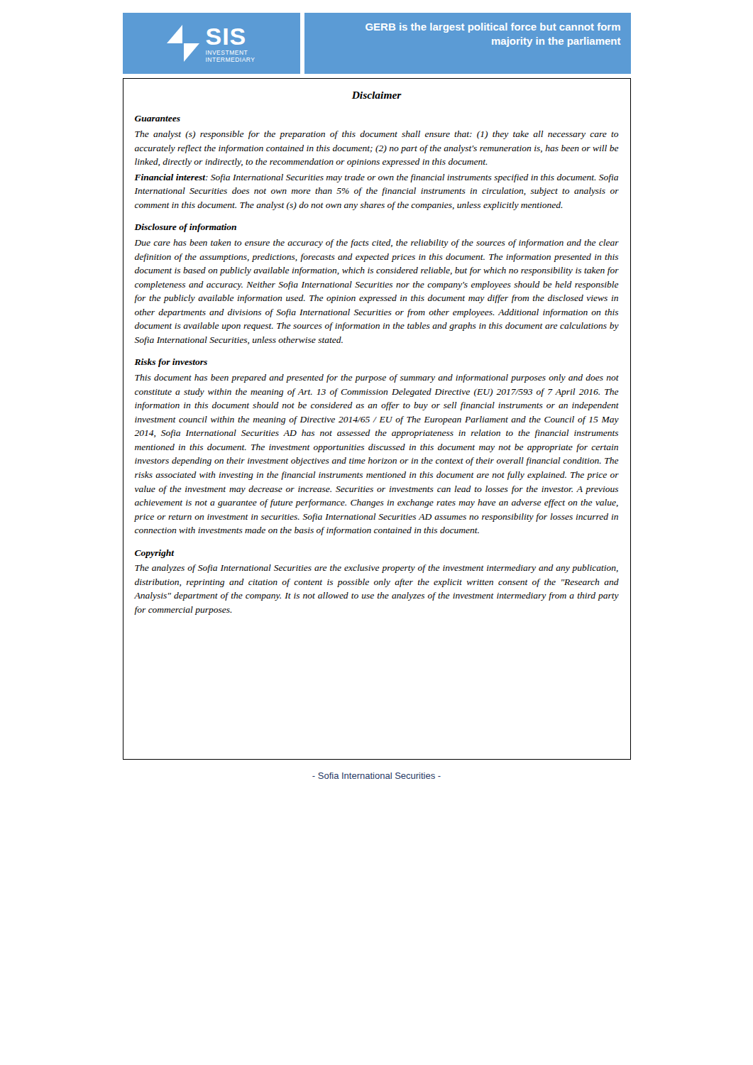SIS INVESTMENT INTERMEDIARY
GERB is the largest political force but cannot form
majority in the parliament
Disclaimer
Guarantees
The analyst (s) responsible for the preparation of this document shall ensure that: (1) they take all necessary care to accurately reflect the information contained in this document; (2) no part of the analyst's remuneration is, has been or will be linked, directly or indirectly, to the recommendation or opinions expressed in this document.
Financial interest: Sofia International Securities may trade or own the financial instruments specified in this document. Sofia International Securities does not own more than 5% of the financial instruments in circulation, subject to analysis or comment in this document. The analyst (s) do not own any shares of the companies, unless explicitly mentioned.
Disclosure of information
Due care has been taken to ensure the accuracy of the facts cited, the reliability of the sources of information and the clear definition of the assumptions, predictions, forecasts and expected prices in this document. The information presented in this document is based on publicly available information, which is considered reliable, but for which no responsibility is taken for completeness and accuracy. Neither Sofia International Securities nor the company's employees should be held responsible for the publicly available information used. The opinion expressed in this document may differ from the disclosed views in other departments and divisions of Sofia International Securities or from other employees. Additional information on this document is available upon request. The sources of information in the tables and graphs in this document are calculations by Sofia International Securities, unless otherwise stated.
Risks for investors
This document has been prepared and presented for the purpose of summary and informational purposes only and does not constitute a study within the meaning of Art. 13 of Commission Delegated Directive (EU) 2017/593 of 7 April 2016. The information in this document should not be considered as an offer to buy or sell financial instruments or an independent investment council within the meaning of Directive 2014/65 / EU of The European Parliament and the Council of 15 May 2014, Sofia International Securities AD has not assessed the appropriateness in relation to the financial instruments mentioned in this document. The investment opportunities discussed in this document may not be appropriate for certain investors depending on their investment objectives and time horizon or in the context of their overall financial condition. The risks associated with investing in the financial instruments mentioned in this document are not fully explained. The price or value of the investment may decrease or increase. Securities or investments can lead to losses for the investor. A previous achievement is not a guarantee of future performance. Changes in exchange rates may have an adverse effect on the value, price or return on investment in securities. Sofia International Securities AD assumes no responsibility for losses incurred in connection with investments made on the basis of information contained in this document.
Copyright
The analyzes of Sofia International Securities are the exclusive property of the investment intermediary and any publication, distribution, reprinting and citation of content is possible only after the explicit written consent of the "Research and Analysis" department of the company. It is not allowed to use the analyzes of the investment intermediary from a third party for commercial purposes.
- Sofia International Securities -